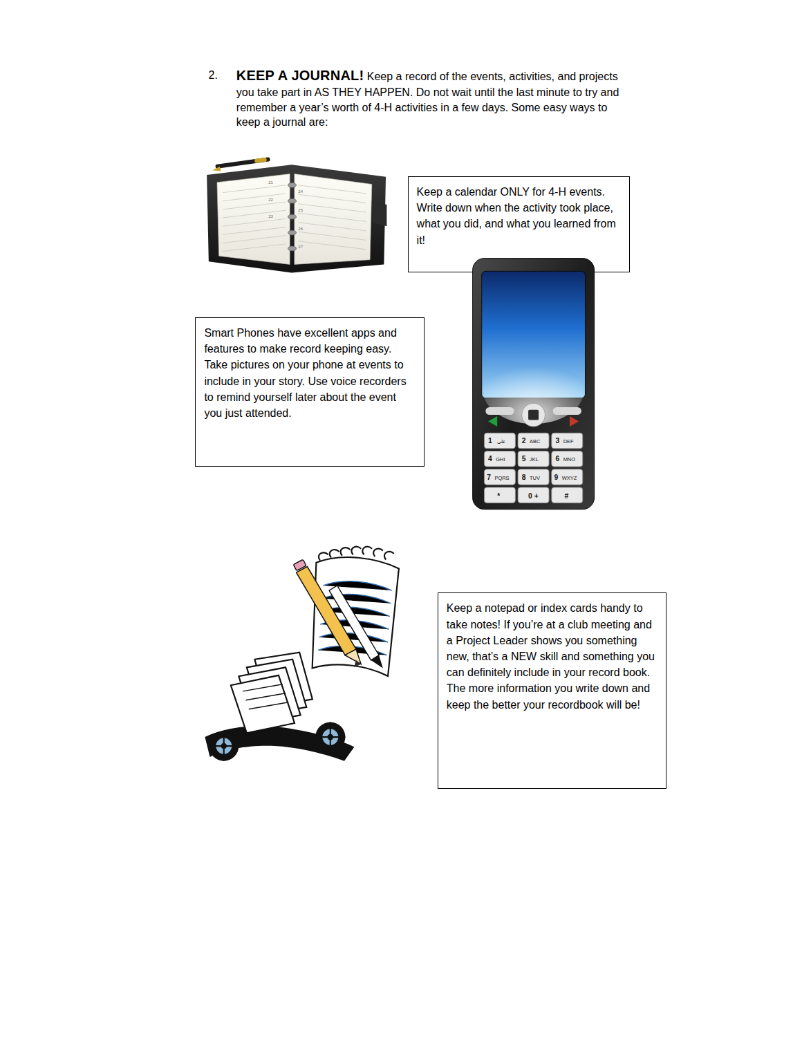2.
KEEP A JOURNAL! Keep a record of the events, activities, and projects you take part in AS THEY HAPPEN. Do not wait until the last minute to try and remember a year’s worth of 4-H activities in a few days. Some easy ways to keep a journal are:
21 22 23 24 25 26 27
Keep a calendar ONLY for 4-H events. Write down when the activity took place, what you did, and what you learned from it!
Smart Phones have excellent apps and features to make record keeping easy. Take pictures on your phone at events to include in your story. Use voice recorders to remind yourself later about the event you just attended.
1على 2ABC 3DEF 4GHI 5JKL 6MNO 7PQRS 8TUV 9WXYZ * 0 + #
Keep a notepad or index cards handy to take notes! If you’re at a club meeting and a Project Leader shows you something new, that’s a NEW skill and something you can definitely include in your record book. The more information you write down and keep the better your recordbook will be!